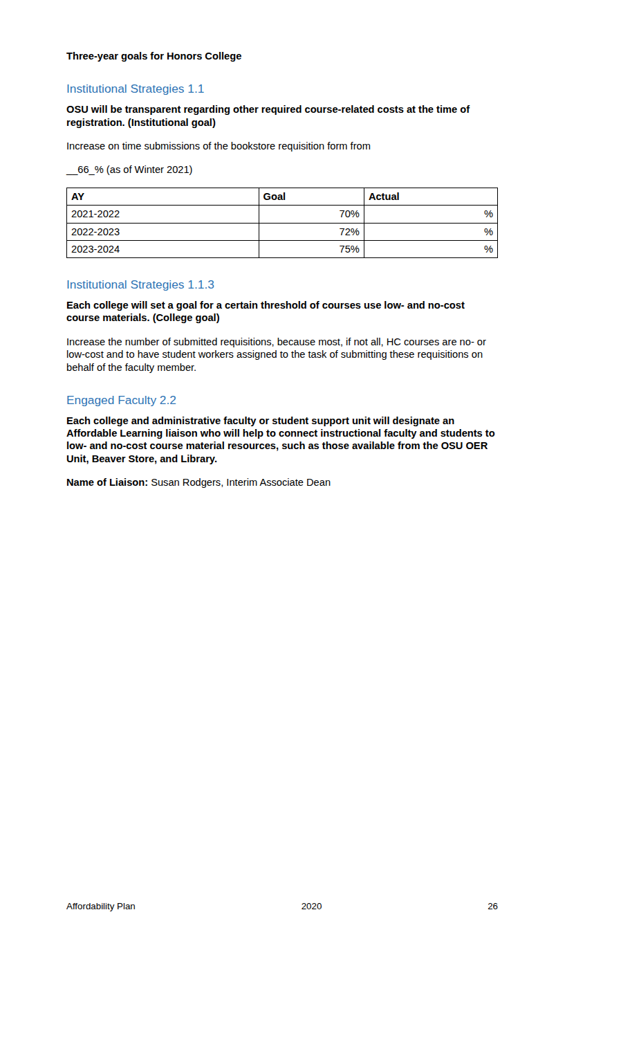Three-year goals for Honors College
Institutional Strategies 1.1
OSU will be transparent regarding other required course-related costs at the time of registration. (Institutional goal)
Increase on time submissions of the bookstore requisition form from
__66_% (as of Winter 2021)
| AY | Goal | Actual |
| --- | --- | --- |
| 2021-2022 | 70% | % |
| 2022-2023 | 72% | % |
| 2023-2024 | 75% | % |
Institutional Strategies 1.1.3
Each college will set a goal for a certain threshold of courses use low- and no-cost course materials. (College goal)
Increase the number of submitted requisitions, because most, if not all, HC courses are no- or low-cost and to have student workers assigned to the task of submitting these requisitions on behalf of the faculty member.
Engaged Faculty 2.2
Each college and administrative faculty or student support unit will designate an Affordable Learning liaison who will help to connect instructional faculty and students to low- and no-cost course material resources, such as those available from the OSU OER Unit, Beaver Store, and Library.
Name of Liaison: Susan Rodgers, Interim Associate Dean
Affordability Plan 2020 26